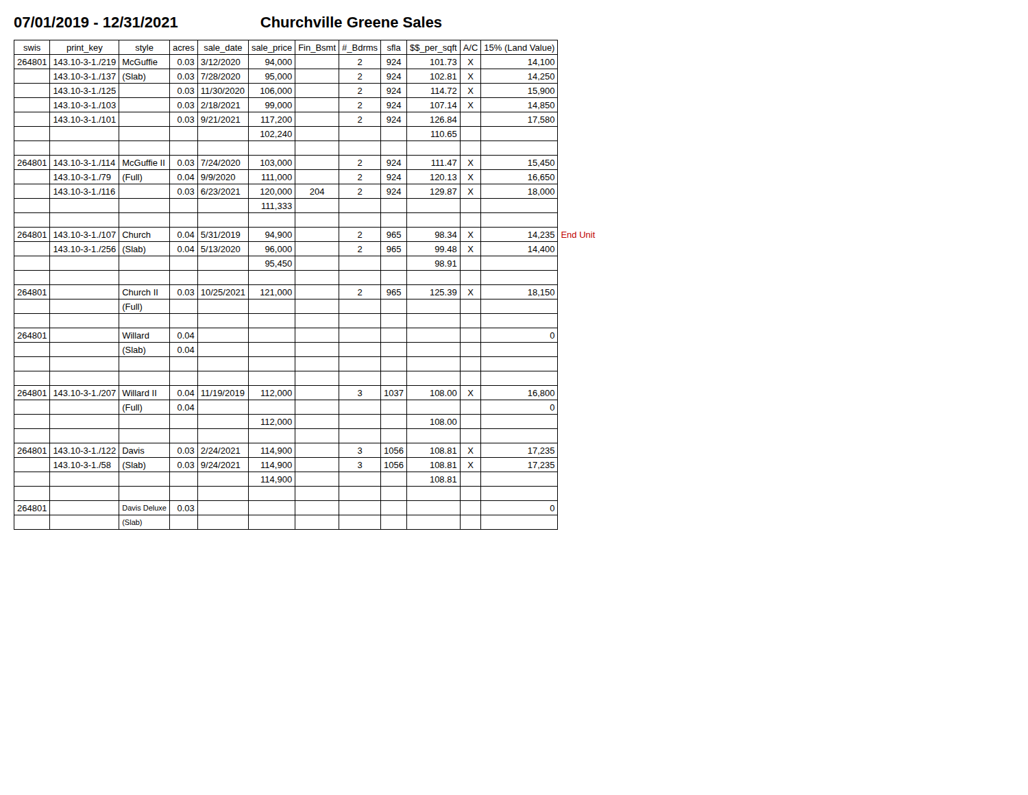07/01/2019 - 12/31/2021
Churchville Greene Sales
| swis | print_key | style | acres | sale_date | sale_price | Fin_Bsmt | #_Bdrms | sfla | $$_per_sqft | A/C | 15% (Land Value) | |
| --- | --- | --- | --- | --- | --- | --- | --- | --- | --- | --- | --- | --- |
| 264801 | 143.10-3-1./219 | McGuffie | 0.03 | 3/12/2020 | 94,000 | | 2 | 924 | 101.73 | X | 14,100 | |
| | 143.10-3-1./137 | (Slab) | 0.03 | 7/28/2020 | 95,000 | | 2 | 924 | 102.81 | X | 14,250 | |
| | 143.10-3-1./125 | | 0.03 | 11/30/2020 | 106,000 | | 2 | 924 | 114.72 | X | 15,900 | |
| | 143.10-3-1./103 | | 0.03 | 2/18/2021 | 99,000 | | 2 | 924 | 107.14 | X | 14,850 | |
| | 143.10-3-1./101 | | 0.03 | 9/21/2021 | 117,200 | | 2 | 924 | 126.84 | | 17,580 | |
| | | | | | 102,240 | | | | 110.65 | | | |
| 264801 | 143.10-3-1./114 | McGuffie II | 0.03 | 7/24/2020 | 103,000 | | 2 | 924 | 111.47 | X | 15,450 | |
| | 143.10-3-1./79 | (Full) | 0.04 | 9/9/2020 | 111,000 | | 2 | 924 | 120.13 | X | 16,650 | |
| | 143.10-3-1./116 | | 0.03 | 6/23/2021 | 120,000 | 204 | 2 | 924 | 129.87 | X | 18,000 | |
| | | | | | 111,333 | | | | | | | |
| 264801 | 143.10-3-1./107 | Church | 0.04 | 5/31/2019 | 94,900 | | 2 | 965 | 98.34 | X | 14,235 | End Unit |
| | 143.10-3-1./256 | (Slab) | 0.04 | 5/13/2020 | 96,000 | | 2 | 965 | 99.48 | X | 14,400 | |
| | | | | | 95,450 | | | | 98.91 | | | |
| 264801 | | Church II | 0.03 | 10/25/2021 | 121,000 | | 2 | 965 | 125.39 | X | 18,150 | |
| | | (Full) | | | | | | | | | | |
| 264801 | | Willard | 0.04 | | | | | | | | 0 | |
| | | (Slab) | 0.04 | | | | | | | | | |
| 264801 | 143.10-3-1./207 | Willard II | 0.04 | 11/19/2019 | 112,000 | | 3 | 1037 | 108.00 | X | 16,800 | |
| | | (Full) | 0.04 | | | | | | | | 0 | |
| | | | | | 112,000 | | | | 108.00 | | | |
| 264801 | 143.10-3-1./122 | Davis | 0.03 | 2/24/2021 | 114,900 | | 3 | 1056 | 108.81 | X | 17,235 | |
| | 143.10-3-1./58 | (Slab) | 0.03 | 9/24/2021 | 114,900 | | 3 | 1056 | 108.81 | X | 17,235 | |
| | | | | | 114,900 | | | | 108.81 | | | |
| 264801 | | Davis Deluxe | 0.03 | | | | | | | | 0 | |
| | | (Slab) | | | | | | | | | | |